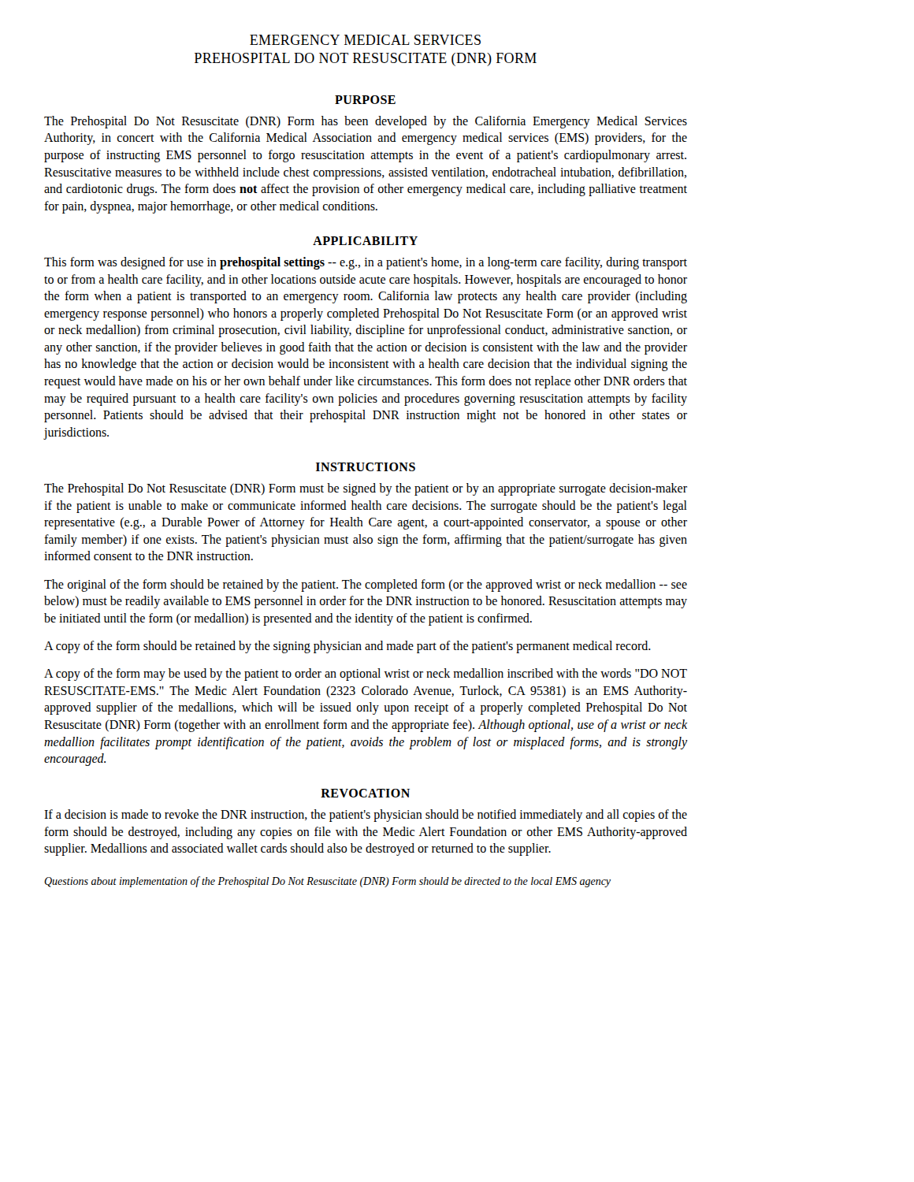EMERGENCY MEDICAL SERVICES
PREHOSPITAL DO NOT RESUSCITATE (DNR) FORM
PURPOSE
The Prehospital Do Not Resuscitate (DNR) Form has been developed by the California Emergency Medical Services Authority, in concert with the California Medical Association and emergency medical services (EMS) providers, for the purpose of instructing EMS personnel to forgo resuscitation attempts in the event of a patient's cardiopulmonary arrest. Resuscitative measures to be withheld include chest compressions, assisted ventilation, endotracheal intubation, defibrillation, and cardiotonic drugs. The form does not affect the provision of other emergency medical care, including palliative treatment for pain, dyspnea, major hemorrhage, or other medical conditions.
APPLICABILITY
This form was designed for use in prehospital settings -- e.g., in a patient's home, in a long-term care facility, during transport to or from a health care facility, and in other locations outside acute care hospitals. However, hospitals are encouraged to honor the form when a patient is transported to an emergency room. California law protects any health care provider (including emergency response personnel) who honors a properly completed Prehospital Do Not Resuscitate Form (or an approved wrist or neck medallion) from criminal prosecution, civil liability, discipline for unprofessional conduct, administrative sanction, or any other sanction, if the provider believes in good faith that the action or decision is consistent with the law and the provider has no knowledge that the action or decision would be inconsistent with a health care decision that the individual signing the request would have made on his or her own behalf under like circumstances. This form does not replace other DNR orders that may be required pursuant to a health care facility's own policies and procedures governing resuscitation attempts by facility personnel. Patients should be advised that their prehospital DNR instruction might not be honored in other states or jurisdictions.
INSTRUCTIONS
The Prehospital Do Not Resuscitate (DNR) Form must be signed by the patient or by an appropriate surrogate decision-maker if the patient is unable to make or communicate informed health care decisions. The surrogate should be the patient's legal representative (e.g., a Durable Power of Attorney for Health Care agent, a court-appointed conservator, a spouse or other family member) if one exists. The patient's physician must also sign the form, affirming that the patient/surrogate has given informed consent to the DNR instruction.
The original of the form should be retained by the patient. The completed form (or the approved wrist or neck medallion -- see below) must be readily available to EMS personnel in order for the DNR instruction to be honored. Resuscitation attempts may be initiated until the form (or medallion) is presented and the identity of the patient is confirmed.
A copy of the form should be retained by the signing physician and made part of the patient's permanent medical record.
A copy of the form may be used by the patient to order an optional wrist or neck medallion inscribed with the words "DO NOT RESUSCITATE-EMS." The Medic Alert Foundation (2323 Colorado Avenue, Turlock, CA 95381) is an EMS Authority-approved supplier of the medallions, which will be issued only upon receipt of a properly completed Prehospital Do Not Resuscitate (DNR) Form (together with an enrollment form and the appropriate fee). Although optional, use of a wrist or neck medallion facilitates prompt identification of the patient, avoids the problem of lost or misplaced forms, and is strongly encouraged.
REVOCATION
If a decision is made to revoke the DNR instruction, the patient's physician should be notified immediately and all copies of the form should be destroyed, including any copies on file with the Medic Alert Foundation or other EMS Authority-approved supplier. Medallions and associated wallet cards should also be destroyed or returned to the supplier.
Questions about implementation of the Prehospital Do Not Resuscitate (DNR) Form should be directed to the local EMS agency